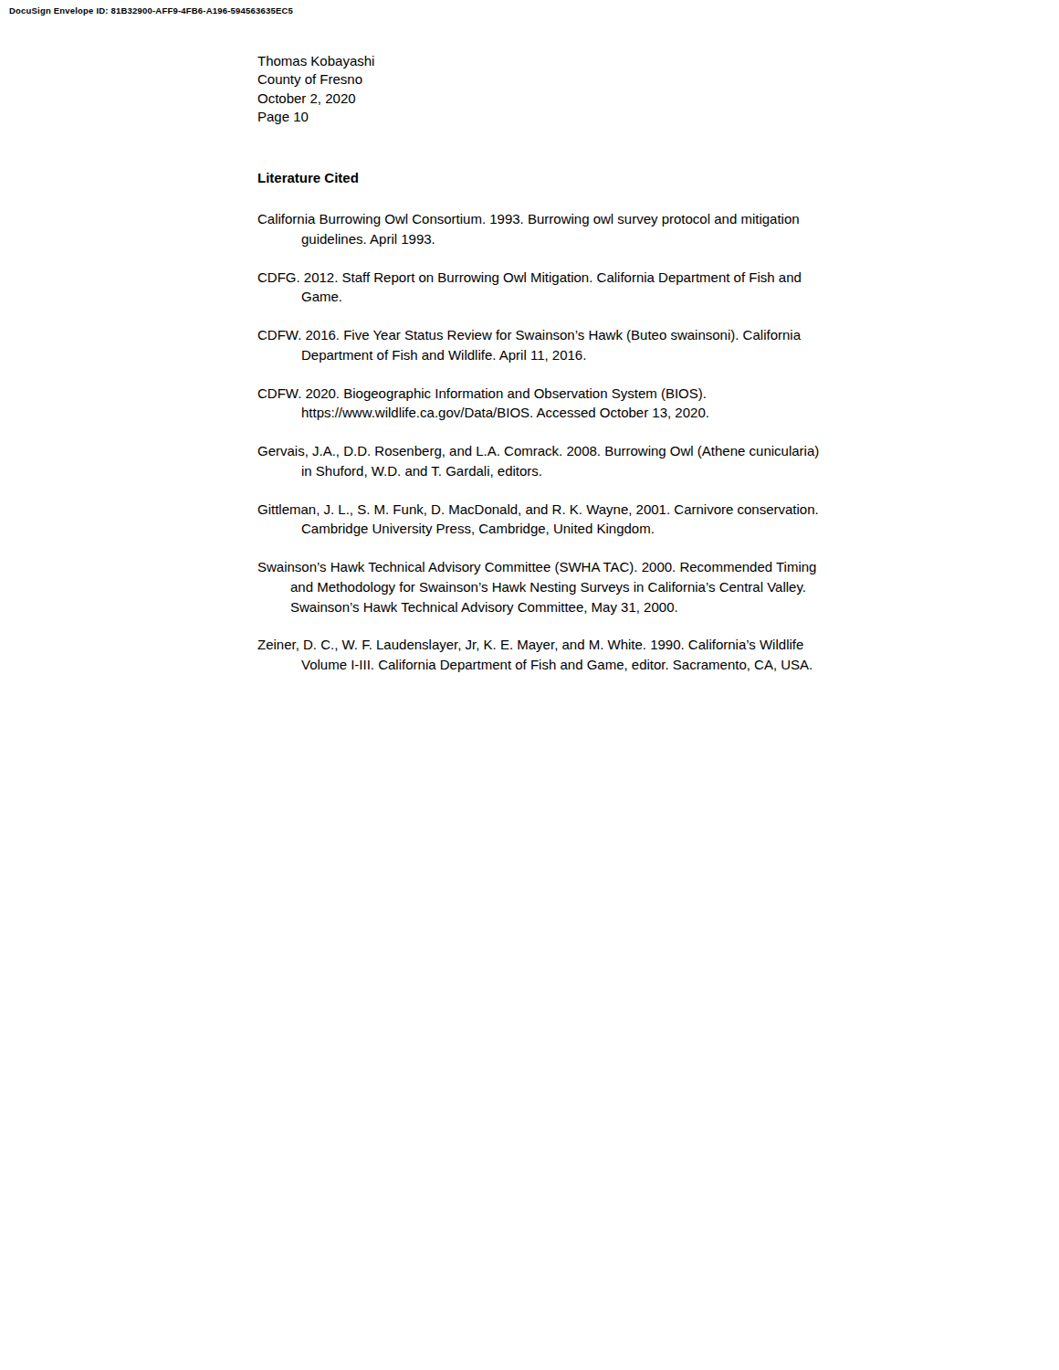DocuSign Envelope ID: 81B32900-AFF9-4FB6-A196-594563635EC5
Thomas Kobayashi
County of Fresno
October 2, 2020
Page 10
Literature Cited
California Burrowing Owl Consortium. 1993. Burrowing owl survey protocol and mitigation guidelines. April 1993.
CDFG. 2012. Staff Report on Burrowing Owl Mitigation. California Department of Fish and Game.
CDFW. 2016. Five Year Status Review for Swainson’s Hawk (Buteo swainsoni). California Department of Fish and Wildlife. April 11, 2016.
CDFW. 2020. Biogeographic Information and Observation System (BIOS). https://www.wildlife.ca.gov/Data/BIOS. Accessed October 13, 2020.
Gervais, J.A., D.D. Rosenberg, and L.A. Comrack. 2008. Burrowing Owl (Athene cunicularia) in Shuford, W.D. and T. Gardali, editors.
Gittleman, J. L., S. M. Funk, D. MacDonald, and R. K. Wayne, 2001. Carnivore conservation. Cambridge University Press, Cambridge, United Kingdom.
Swainson’s Hawk Technical Advisory Committee (SWHA TAC). 2000. Recommended Timing and Methodology for Swainson’s Hawk Nesting Surveys in California’s Central Valley. Swainson’s Hawk Technical Advisory Committee, May 31, 2000.
Zeiner, D. C., W. F. Laudenslayer, Jr, K. E. Mayer, and M. White. 1990. California’s Wildlife Volume I-III. California Department of Fish and Game, editor. Sacramento, CA, USA.